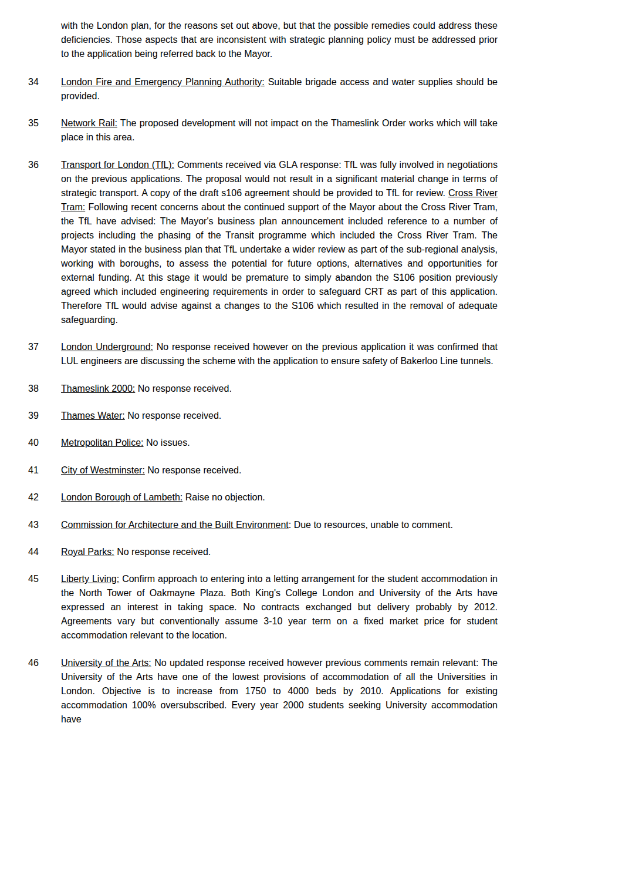with the London plan, for the reasons set out above, but that the possible remedies could address these deficiencies. Those aspects that are inconsistent with strategic planning policy must be addressed prior to the application being referred back to the Mayor.
34 London Fire and Emergency Planning Authority: Suitable brigade access and water supplies should be provided.
35 Network Rail: The proposed development will not impact on the Thameslink Order works which will take place in this area.
36 Transport for London (TfL): Comments received via GLA response: TfL was fully involved in negotiations on the previous applications. The proposal would not result in a significant material change in terms of strategic transport. A copy of the draft s106 agreement should be provided to TfL for review. Cross River Tram: Following recent concerns about the continued support of the Mayor about the Cross River Tram, the TfL have advised: The Mayor's business plan announcement included reference to a number of projects including the phasing of the Transit programme which included the Cross River Tram. The Mayor stated in the business plan that TfL undertake a wider review as part of the sub-regional analysis, working with boroughs, to assess the potential for future options, alternatives and opportunities for external funding. At this stage it would be premature to simply abandon the S106 position previously agreed which included engineering requirements in order to safeguard CRT as part of this application. Therefore TfL would advise against a changes to the S106 which resulted in the removal of adequate safeguarding.
37 London Underground: No response received however on the previous application it was confirmed that LUL engineers are discussing the scheme with the application to ensure safety of Bakerloo Line tunnels.
38 Thameslink 2000: No response received.
39 Thames Water: No response received.
40 Metropolitan Police: No issues.
41 City of Westminster: No response received.
42 London Borough of Lambeth: Raise no objection.
43 Commission for Architecture and the Built Environment: Due to resources, unable to comment.
44 Royal Parks: No response received.
45 Liberty Living: Confirm approach to entering into a letting arrangement for the student accommodation in the North Tower of Oakmayne Plaza. Both King's College London and University of the Arts have expressed an interest in taking space. No contracts exchanged but delivery probably by 2012. Agreements vary but conventionally assume 3-10 year term on a fixed market price for student accommodation relevant to the location.
46 University of the Arts: No updated response received however previous comments remain relevant: The University of the Arts have one of the lowest provisions of accommodation of all the Universities in London. Objective is to increase from 1750 to 4000 beds by 2010. Applications for existing accommodation 100% oversubscribed. Every year 2000 students seeking University accommodation have